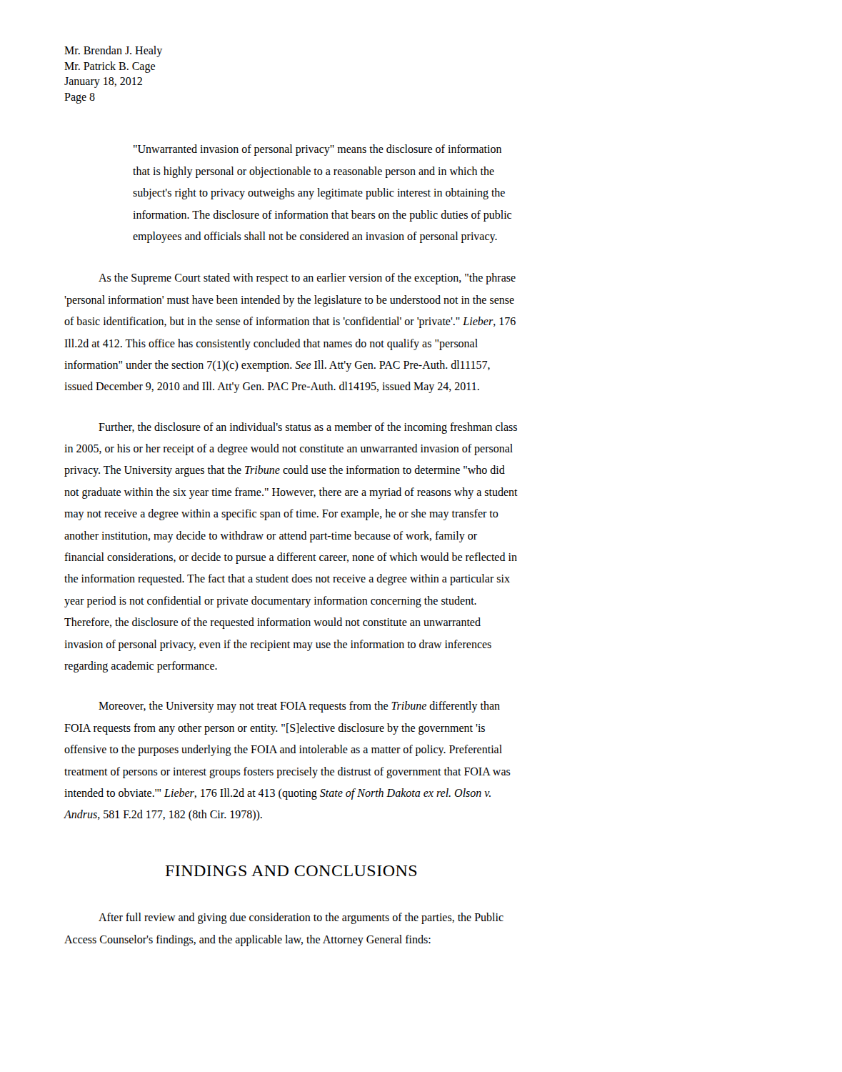Mr. Brendan J. Healy
Mr. Patrick B. Cage
January 18, 2012
Page 8
"Unwarranted invasion of personal privacy" means the disclosure of information that is highly personal or objectionable to a reasonable person and in which the subject's right to privacy outweighs any legitimate public interest in obtaining the information. The disclosure of information that bears on the public duties of public employees and officials shall not be considered an invasion of personal privacy.
As the Supreme Court stated with respect to an earlier version of the exception, "the phrase 'personal information' must have been intended by the legislature to be understood not in the sense of basic identification, but in the sense of information that is 'confidential' or 'private'." Lieber, 176 Ill.2d at 412. This office has consistently concluded that names do not qualify as "personal information" under the section 7(1)(c) exemption. See Ill. Att'y Gen. PAC Pre-Auth. dl11157, issued December 9, 2010 and Ill. Att'y Gen. PAC Pre-Auth. dl14195, issued May 24, 2011.
Further, the disclosure of an individual's status as a member of the incoming freshman class in 2005, or his or her receipt of a degree would not constitute an unwarranted invasion of personal privacy. The University argues that the Tribune could use the information to determine "who did not graduate within the six year time frame." However, there are a myriad of reasons why a student may not receive a degree within a specific span of time. For example, he or she may transfer to another institution, may decide to withdraw or attend part-time because of work, family or financial considerations, or decide to pursue a different career, none of which would be reflected in the information requested. The fact that a student does not receive a degree within a particular six year period is not confidential or private documentary information concerning the student. Therefore, the disclosure of the requested information would not constitute an unwarranted invasion of personal privacy, even if the recipient may use the information to draw inferences regarding academic performance.
Moreover, the University may not treat FOIA requests from the Tribune differently than FOIA requests from any other person or entity. "[S]elective disclosure by the government 'is offensive to the purposes underlying the FOIA and intolerable as a matter of policy. Preferential treatment of persons or interest groups fosters precisely the distrust of government that FOIA was intended to obviate.'" Lieber, 176 Ill.2d at 413 (quoting State of North Dakota ex rel. Olson v. Andrus, 581 F.2d 177, 182 (8th Cir. 1978)).
FINDINGS AND CONCLUSIONS
After full review and giving due consideration to the arguments of the parties, the Public Access Counselor's findings, and the applicable law, the Attorney General finds: